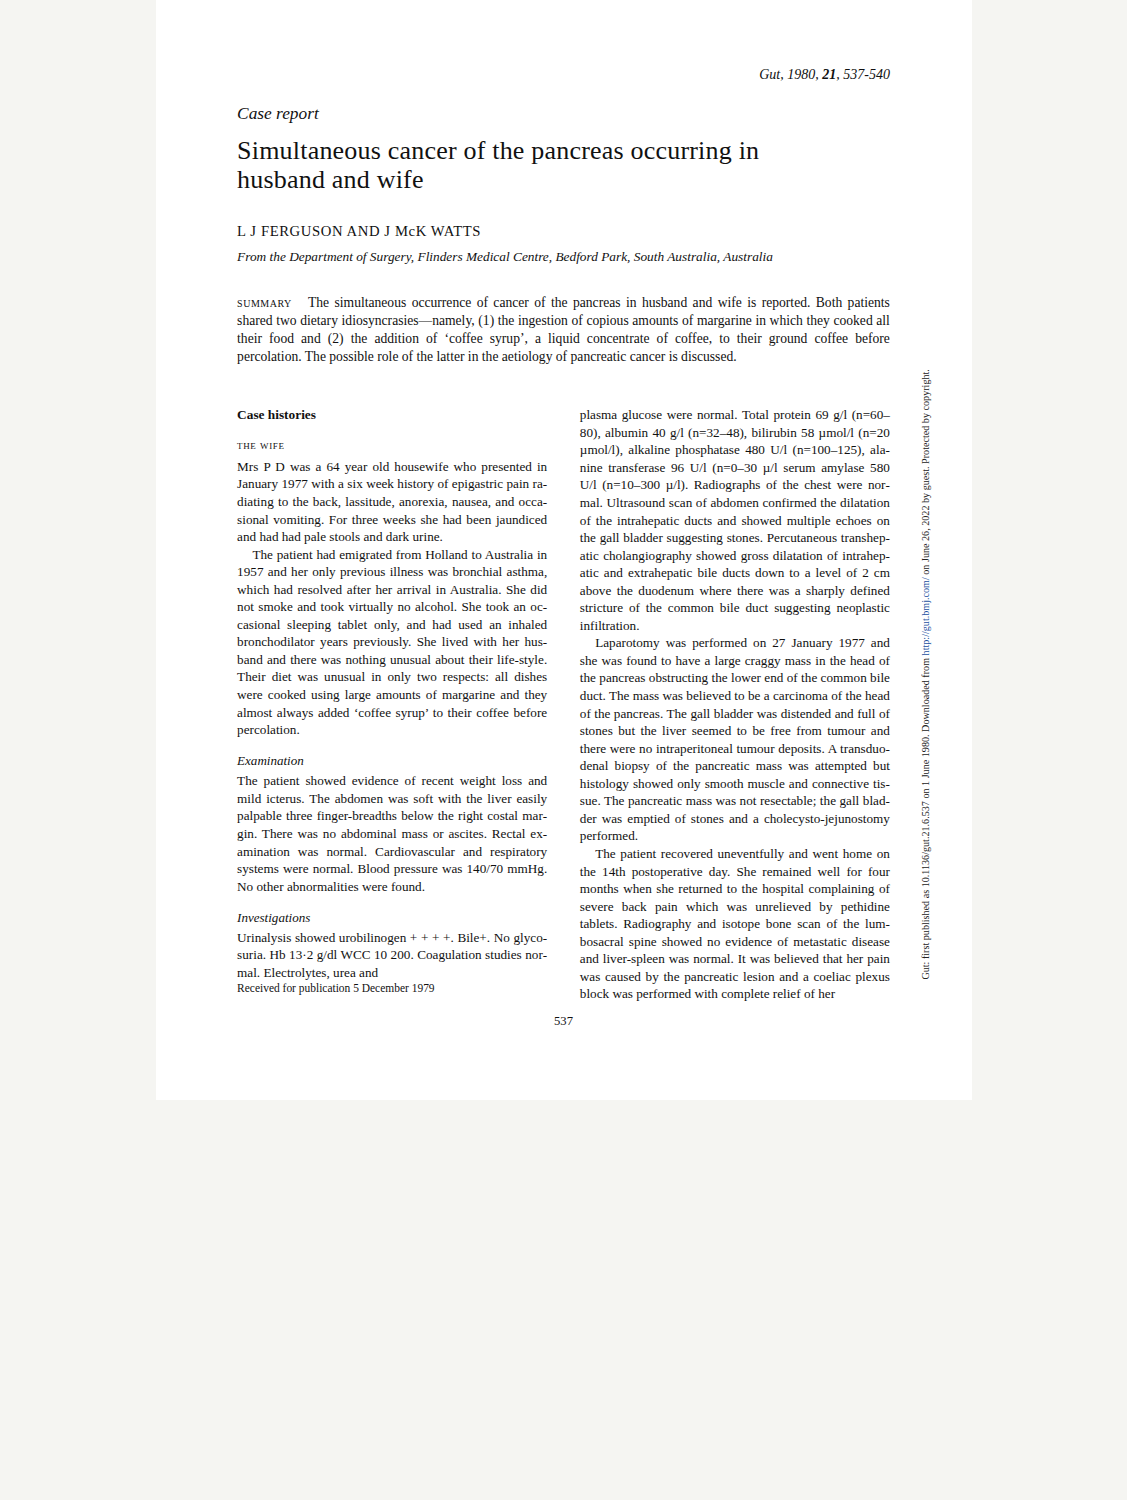Gut: first published as 10.1136/gut.21.6.537 on 1 June 1980. Downloaded from http://gut.bmj.com/ on June 26, 2022 by guest. Protected by copyright.
Gut, 1980, 21, 537-540
Case report
Simultaneous cancer of the pancreas occurring in
husband and wife
L J FERGUSON AND J McK WATTS
From the Department of Surgery, Flinders Medical Centre, Bedford Park, South Australia, Australia
summary The simultaneous occurrence of cancer of the pancreas in husband and wife is reported. Both patients shared two dietary idiosyncrasies—namely, (1) the ingestion of copious amounts of margarine in which they cooked all their food and (2) the addition of ‘coffee syrup’, a liquid concentrate of coffee, to their ground coffee before percolation. The possible role of the latter in the aetiology of pancreatic cancer is discussed.
Case histories
the wife
Mrs P D was a 64 year old housewife who presented in January 1977 with a six week history of epigastric pain radiating to the back, lassitude, anorexia, nausea, and occasional vomiting. For three weeks she had been jaundiced and had had pale stools and dark urine.
The patient had emigrated from Holland to Australia in 1957 and her only previous illness was bronchial asthma, which had resolved after her arrival in Australia. She did not smoke and took virtually no alcohol. She took an occasional sleeping tablet only, and had used an inhaled bronchodilator years previously. She lived with her husband and there was nothing unusual about their life-style. Their diet was unusual in only two respects: all dishes were cooked using large amounts of margarine and they almost always added ‘coffee syrup’ to their coffee before percolation.
Examination
The patient showed evidence of recent weight loss and mild icterus. The abdomen was soft with the liver easily palpable three finger-breadths below the right costal margin. There was no abdominal mass or ascites. Rectal examination was normal. Cardiovascular and respiratory systems were normal. Blood pressure was 140/70 mmHg. No other abnormalities were found.
Investigations
Urinalysis showed urobilinogen + + + +. Bile+. No glycosuria. Hb 13·2 g/dl WCC 10 200. Coagulation studies normal. Electrolytes, urea and
Received for publication 5 December 1979
plasma glucose were normal. Total protein 69 g/l (n=60–80), albumin 40 g/l (n=32–48), bilirubin 58 µmol/l (n=20 µmol/l), alkaline phosphatase 480 U/l (n=100–125), alanine transferase 96 U/l (n=0–30 µ/l serum amylase 580 U/l (n=10–300 µ/l). Radiographs of the chest were normal. Ultrasound scan of abdomen confirmed the dilatation of the intrahepatic ducts and showed multiple echoes on the gall bladder suggesting stones. Percutaneous transhepatic cholangiography showed gross dilatation of intrahepatic and extrahepatic bile ducts down to a level of 2 cm above the duodenum where there was a sharply defined stricture of the common bile duct suggesting neoplastic infiltration.
Laparotomy was performed on 27 January 1977 and she was found to have a large craggy mass in the head of the pancreas obstructing the lower end of the common bile duct. The mass was believed to be a carcinoma of the head of the pancreas. The gall bladder was distended and full of stones but the liver seemed to be free from tumour and there were no intraperitoneal tumour deposits. A transduodenal biopsy of the pancreatic mass was attempted but histology showed only smooth muscle and connective tissue. The pancreatic mass was not resectable; the gall bladder was emptied of stones and a cholecysto-jejunostomy performed.
The patient recovered uneventfully and went home on the 14th postoperative day. She remained well for four months when she returned to the hospital complaining of severe back pain which was unrelieved by pethidine tablets. Radiography and isotope bone scan of the lumbosacral spine showed no evidence of metastatic disease and liver-spleen was normal. It was believed that her pain was caused by the pancreatic lesion and a coeliac plexus block was performed with complete relief of her
537